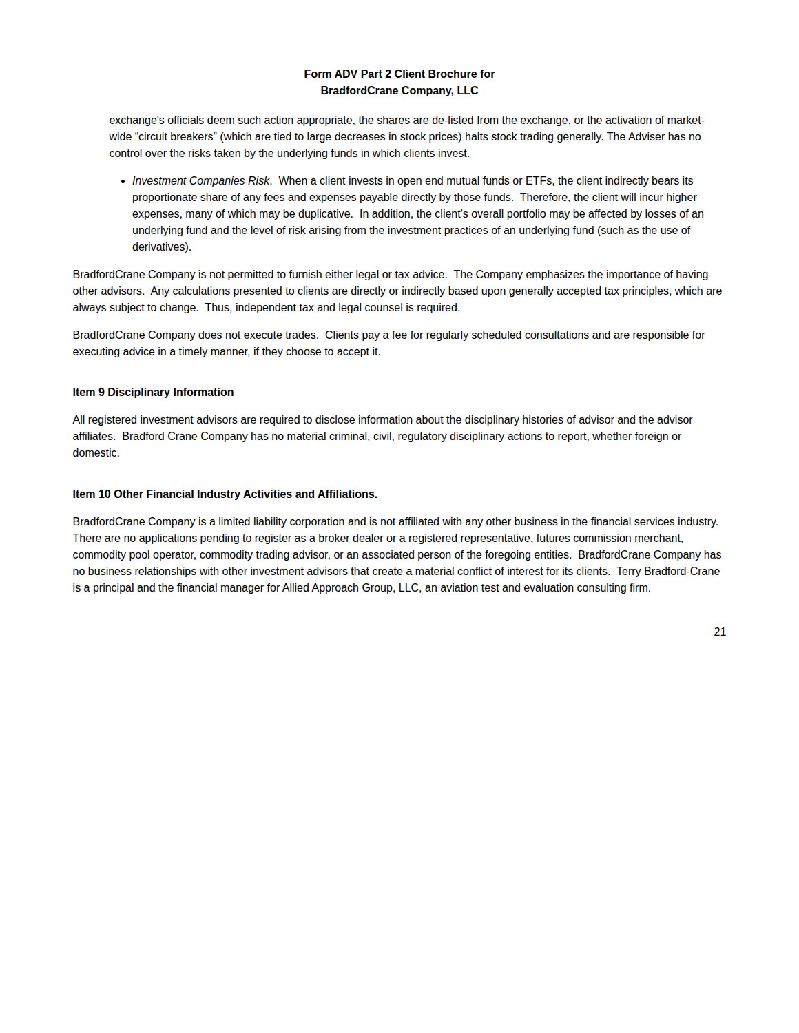Form ADV Part 2 Client Brochure for BradfordCrane Company, LLC
exchange's officials deem such action appropriate, the shares are de-listed from the exchange, or the activation of market-wide “circuit breakers” (which are tied to large decreases in stock prices) halts stock trading generally. The Adviser has no control over the risks taken by the underlying funds in which clients invest.
Investment Companies Risk. When a client invests in open end mutual funds or ETFs, the client indirectly bears its proportionate share of any fees and expenses payable directly by those funds. Therefore, the client will incur higher expenses, many of which may be duplicative. In addition, the client's overall portfolio may be affected by losses of an underlying fund and the level of risk arising from the investment practices of an underlying fund (such as the use of derivatives).
BradfordCrane Company is not permitted to furnish either legal or tax advice. The Company emphasizes the importance of having other advisors. Any calculations presented to clients are directly or indirectly based upon generally accepted tax principles, which are always subject to change. Thus, independent tax and legal counsel is required.
BradfordCrane Company does not execute trades. Clients pay a fee for regularly scheduled consultations and are responsible for executing advice in a timely manner, if they choose to accept it.
Item 9 Disciplinary Information
All registered investment advisors are required to disclose information about the disciplinary histories of advisor and the advisor affiliates. Bradford Crane Company has no material criminal, civil, regulatory disciplinary actions to report, whether foreign or domestic.
Item 10 Other Financial Industry Activities and Affiliations.
BradfordCrane Company is a limited liability corporation and is not affiliated with any other business in the financial services industry. There are no applications pending to register as a broker dealer or a registered representative, futures commission merchant, commodity pool operator, commodity trading advisor, or an associated person of the foregoing entities. BradfordCrane Company has no business relationships with other investment advisors that create a material conflict of interest for its clients. Terry Bradford-Crane is a principal and the financial manager for Allied Approach Group, LLC, an aviation test and evaluation consulting firm.
21